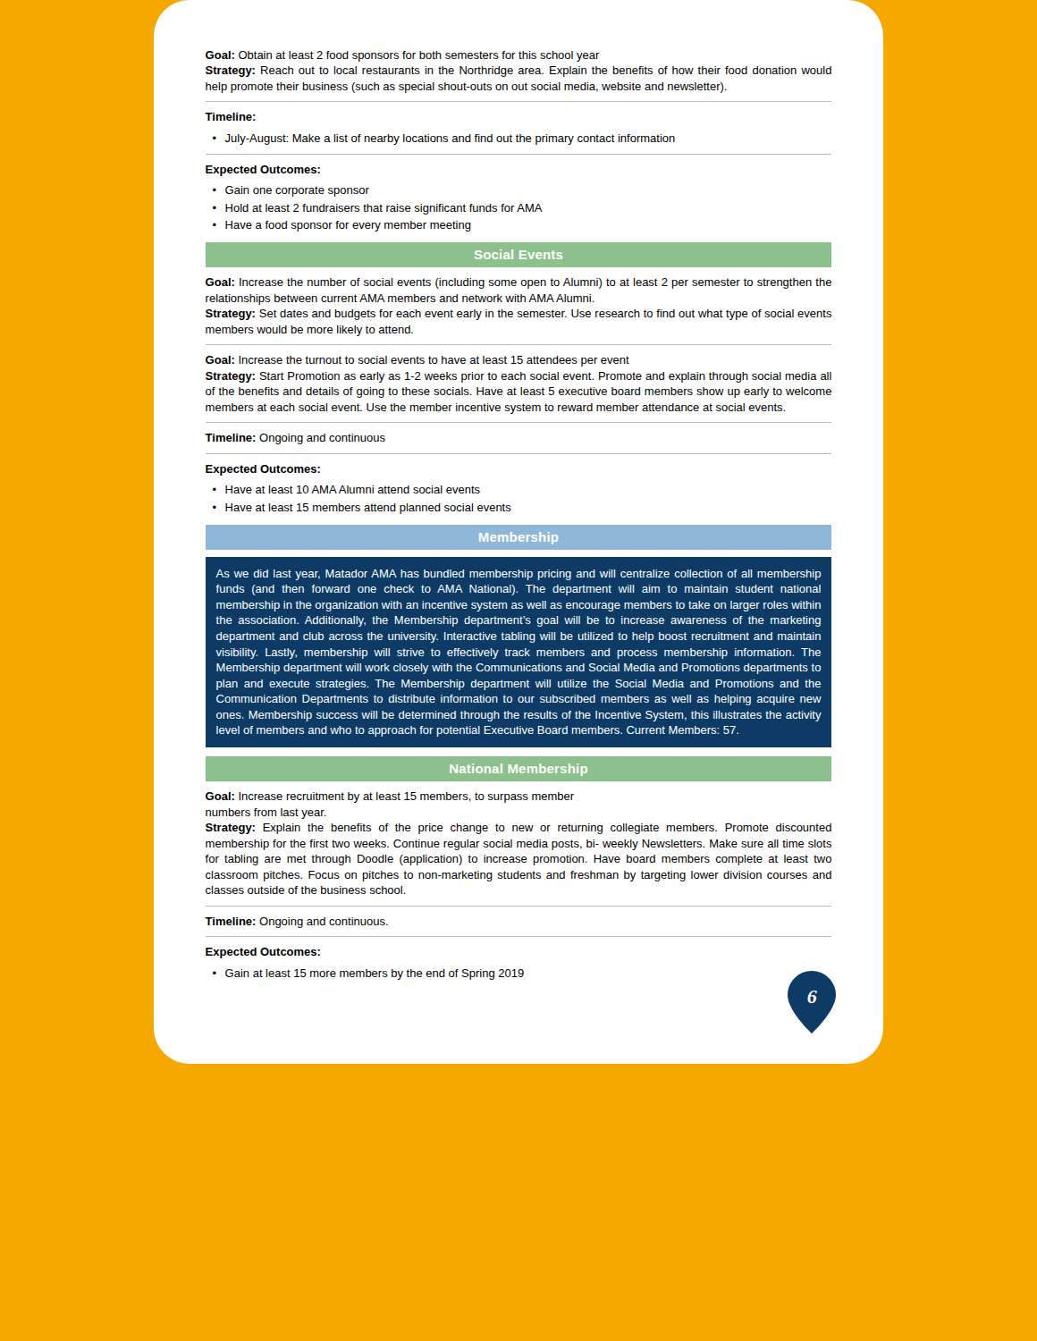Goal: Obtain at least 2 food sponsors for both semesters for this school year
Strategy: Reach out to local restaurants in the Northridge area. Explain the benefits of how their food donation would help promote their business (such as special shout-outs on out social media, website and newsletter).
Timeline:
July-August: Make a list of nearby locations and find out the primary contact information
Expected Outcomes:
Gain one corporate sponsor
Hold at least 2 fundraisers that raise significant funds for AMA
Have a food sponsor for every member meeting
Social Events
Goal: Increase the number of social events (including some open to Alumni) to at least 2 per semester to strengthen the relationships between current AMA members and network with AMA Alumni.
Strategy: Set dates and budgets for each event early in the semester. Use research to find out what type of social events members would be more likely to attend.
Goal: Increase the turnout to social events to have at least 15 attendees per event
Strategy: Start Promotion as early as 1-2 weeks prior to each social event. Promote and explain through social media all of the benefits and details of going to these socials. Have at least 5 executive board members show up early to welcome members at each social event. Use the member incentive system to reward member attendance at social events.
Timeline: Ongoing and continuous
Expected Outcomes:
Have at least 10 AMA Alumni attend social events
Have at least 15 members attend planned social events
Membership
As we did last year, Matador AMA has bundled membership pricing and will centralize collection of all membership funds (and then forward one check to AMA National). The department will aim to maintain student national membership in the organization with an incentive system as well as encourage members to take on larger roles within the association. Additionally, the Membership department’s goal will be to increase awareness of the marketing department and club across the university. Interactive tabling will be utilized to help boost recruitment and maintain visibility. Lastly, membership will strive to effectively track members and process membership information. The Membership department will work closely with the Communications and Social Media and Promotions departments to plan and execute strategies. The Membership department will utilize the Social Media and Promotions and the Communication Departments to distribute information to our subscribed members as well as helping acquire new ones. Membership success will be determined through the results of the Incentive System, this illustrates the activity level of members and who to approach for potential Executive Board members. Current Members: 57.
National Membership
Goal: Increase recruitment by at least 15 members, to surpass member
numbers from last year.
Strategy: Explain the benefits of the price change to new or returning collegiate members. Promote discounted membership for the first two weeks. Continue regular social media posts, bi- weekly Newsletters. Make sure all time slots for tabling are met through Doodle (application) to increase promotion. Have board members complete at least two classroom pitches. Focus on pitches to non-marketing students and freshman by targeting lower division courses and classes outside of the business school.
Timeline: Ongoing and continuous.
Expected Outcomes:
Gain at least 15 more members by the end of Spring 2019
6